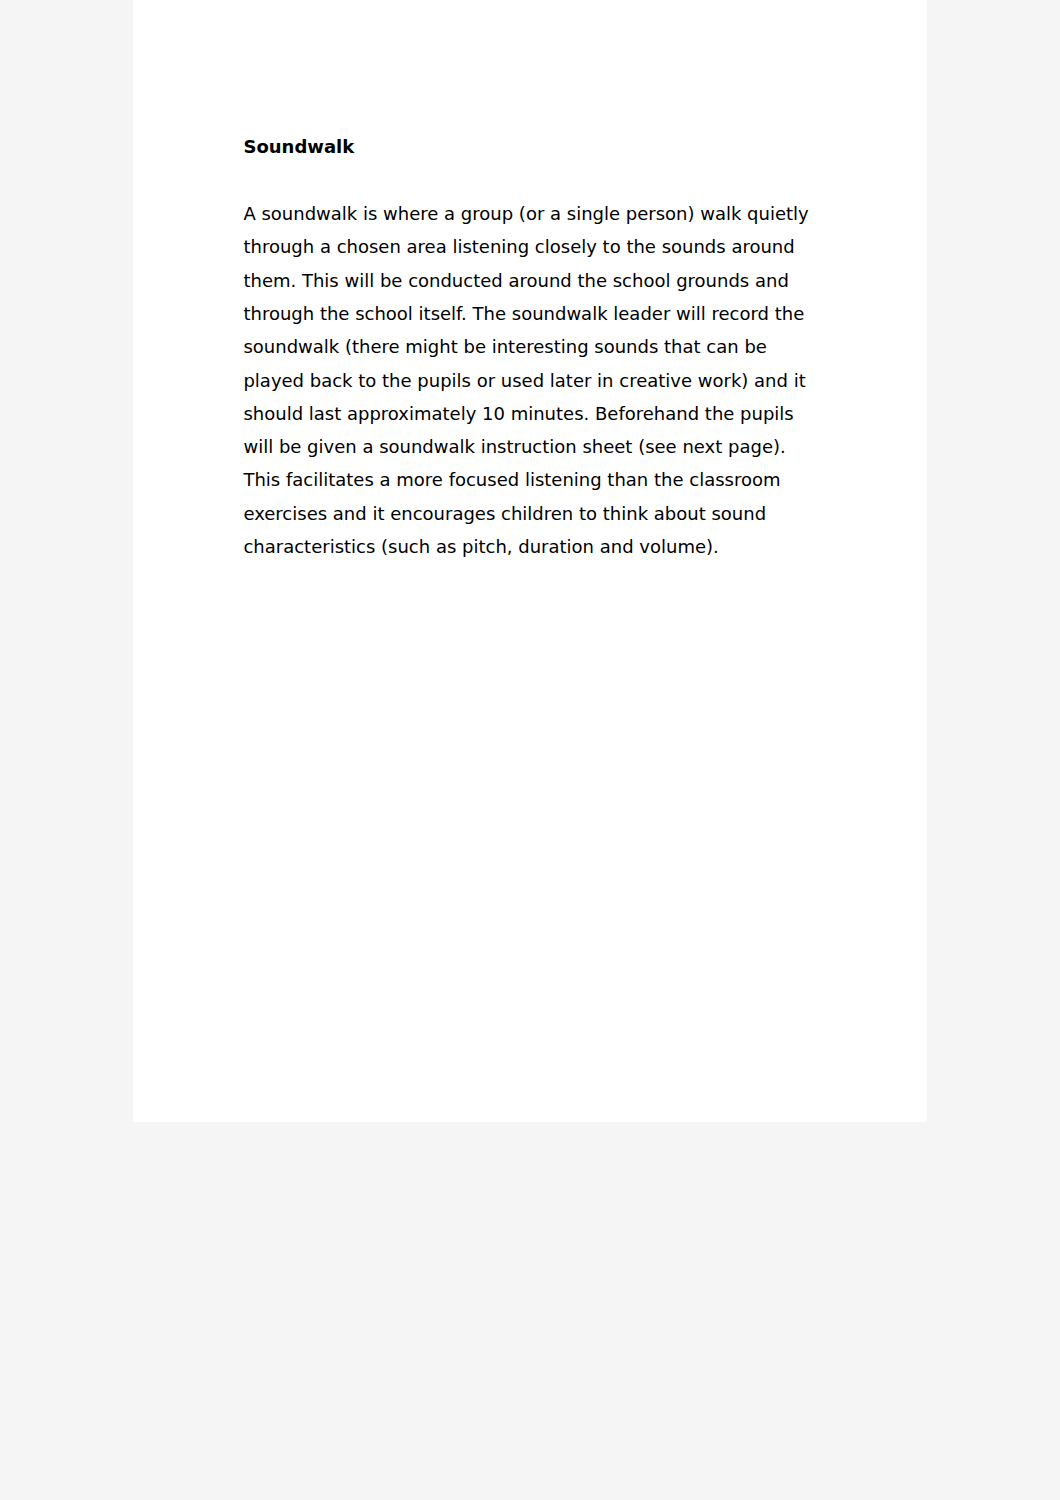Soundwalk
A soundwalk is where a group (or a single person) walk quietly through a chosen area listening closely to the sounds around them. This will be conducted around the school grounds and through the school itself. The soundwalk leader will record the soundwalk (there might be interesting sounds that can be played back to the pupils or used later in creative work) and it should last approximately 10 minutes. Beforehand the pupils will be given a soundwalk instruction sheet (see next page). This facilitates a more focused listening than the classroom exercises and it encourages children to think about sound characteristics (such as pitch, duration and volume).